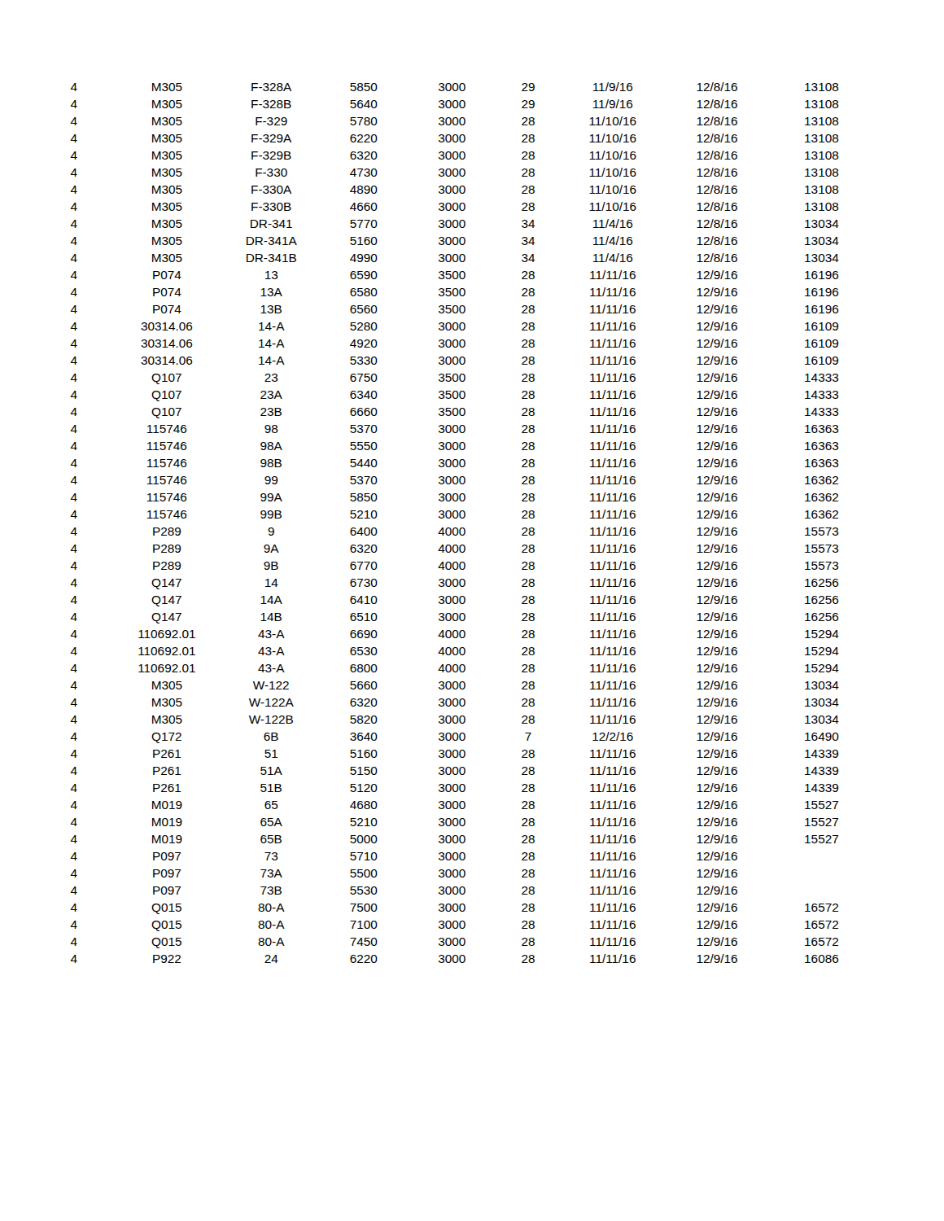| 4 | M305 | F-328A | 5850 | 3000 | 29 | 11/9/16 | 12/8/16 | 13108 |
| 4 | M305 | F-328B | 5640 | 3000 | 29 | 11/9/16 | 12/8/16 | 13108 |
| 4 | M305 | F-329 | 5780 | 3000 | 28 | 11/10/16 | 12/8/16 | 13108 |
| 4 | M305 | F-329A | 6220 | 3000 | 28 | 11/10/16 | 12/8/16 | 13108 |
| 4 | M305 | F-329B | 6320 | 3000 | 28 | 11/10/16 | 12/8/16 | 13108 |
| 4 | M305 | F-330 | 4730 | 3000 | 28 | 11/10/16 | 12/8/16 | 13108 |
| 4 | M305 | F-330A | 4890 | 3000 | 28 | 11/10/16 | 12/8/16 | 13108 |
| 4 | M305 | F-330B | 4660 | 3000 | 28 | 11/10/16 | 12/8/16 | 13108 |
| 4 | M305 | DR-341 | 5770 | 3000 | 34 | 11/4/16 | 12/8/16 | 13034 |
| 4 | M305 | DR-341A | 5160 | 3000 | 34 | 11/4/16 | 12/8/16 | 13034 |
| 4 | M305 | DR-341B | 4990 | 3000 | 34 | 11/4/16 | 12/8/16 | 13034 |
| 4 | P074 | 13 | 6590 | 3500 | 28 | 11/11/16 | 12/9/16 | 16196 |
| 4 | P074 | 13A | 6580 | 3500 | 28 | 11/11/16 | 12/9/16 | 16196 |
| 4 | P074 | 13B | 6560 | 3500 | 28 | 11/11/16 | 12/9/16 | 16196 |
| 4 | 30314.06 | 14-A | 5280 | 3000 | 28 | 11/11/16 | 12/9/16 | 16109 |
| 4 | 30314.06 | 14-A | 4920 | 3000 | 28 | 11/11/16 | 12/9/16 | 16109 |
| 4 | 30314.06 | 14-A | 5330 | 3000 | 28 | 11/11/16 | 12/9/16 | 16109 |
| 4 | Q107 | 23 | 6750 | 3500 | 28 | 11/11/16 | 12/9/16 | 14333 |
| 4 | Q107 | 23A | 6340 | 3500 | 28 | 11/11/16 | 12/9/16 | 14333 |
| 4 | Q107 | 23B | 6660 | 3500 | 28 | 11/11/16 | 12/9/16 | 14333 |
| 4 | 115746 | 98 | 5370 | 3000 | 28 | 11/11/16 | 12/9/16 | 16363 |
| 4 | 115746 | 98A | 5550 | 3000 | 28 | 11/11/16 | 12/9/16 | 16363 |
| 4 | 115746 | 98B | 5440 | 3000 | 28 | 11/11/16 | 12/9/16 | 16363 |
| 4 | 115746 | 99 | 5370 | 3000 | 28 | 11/11/16 | 12/9/16 | 16362 |
| 4 | 115746 | 99A | 5850 | 3000 | 28 | 11/11/16 | 12/9/16 | 16362 |
| 4 | 115746 | 99B | 5210 | 3000 | 28 | 11/11/16 | 12/9/16 | 16362 |
| 4 | P289 | 9 | 6400 | 4000 | 28 | 11/11/16 | 12/9/16 | 15573 |
| 4 | P289 | 9A | 6320 | 4000 | 28 | 11/11/16 | 12/9/16 | 15573 |
| 4 | P289 | 9B | 6770 | 4000 | 28 | 11/11/16 | 12/9/16 | 15573 |
| 4 | Q147 | 14 | 6730 | 3000 | 28 | 11/11/16 | 12/9/16 | 16256 |
| 4 | Q147 | 14A | 6410 | 3000 | 28 | 11/11/16 | 12/9/16 | 16256 |
| 4 | Q147 | 14B | 6510 | 3000 | 28 | 11/11/16 | 12/9/16 | 16256 |
| 4 | 110692.01 | 43-A | 6690 | 4000 | 28 | 11/11/16 | 12/9/16 | 15294 |
| 4 | 110692.01 | 43-A | 6530 | 4000 | 28 | 11/11/16 | 12/9/16 | 15294 |
| 4 | 110692.01 | 43-A | 6800 | 4000 | 28 | 11/11/16 | 12/9/16 | 15294 |
| 4 | M305 | W-122 | 5660 | 3000 | 28 | 11/11/16 | 12/9/16 | 13034 |
| 4 | M305 | W-122A | 6320 | 3000 | 28 | 11/11/16 | 12/9/16 | 13034 |
| 4 | M305 | W-122B | 5820 | 3000 | 28 | 11/11/16 | 12/9/16 | 13034 |
| 4 | Q172 | 6B | 3640 | 3000 | 7 | 12/2/16 | 12/9/16 | 16490 |
| 4 | P261 | 51 | 5160 | 3000 | 28 | 11/11/16 | 12/9/16 | 14339 |
| 4 | P261 | 51A | 5150 | 3000 | 28 | 11/11/16 | 12/9/16 | 14339 |
| 4 | P261 | 51B | 5120 | 3000 | 28 | 11/11/16 | 12/9/16 | 14339 |
| 4 | M019 | 65 | 4680 | 3000 | 28 | 11/11/16 | 12/9/16 | 15527 |
| 4 | M019 | 65A | 5210 | 3000 | 28 | 11/11/16 | 12/9/16 | 15527 |
| 4 | M019 | 65B | 5000 | 3000 | 28 | 11/11/16 | 12/9/16 | 15527 |
| 4 | P097 | 73 | 5710 | 3000 | 28 | 11/11/16 | 12/9/16 | |
| 4 | P097 | 73A | 5500 | 3000 | 28 | 11/11/16 | 12/9/16 | |
| 4 | P097 | 73B | 5530 | 3000 | 28 | 11/11/16 | 12/9/16 | |
| 4 | Q015 | 80-A | 7500 | 3000 | 28 | 11/11/16 | 12/9/16 | 16572 |
| 4 | Q015 | 80-A | 7100 | 3000 | 28 | 11/11/16 | 12/9/16 | 16572 |
| 4 | Q015 | 80-A | 7450 | 3000 | 28 | 11/11/16 | 12/9/16 | 16572 |
| 4 | P922 | 24 | 6220 | 3000 | 28 | 11/11/16 | 12/9/16 | 16086 |